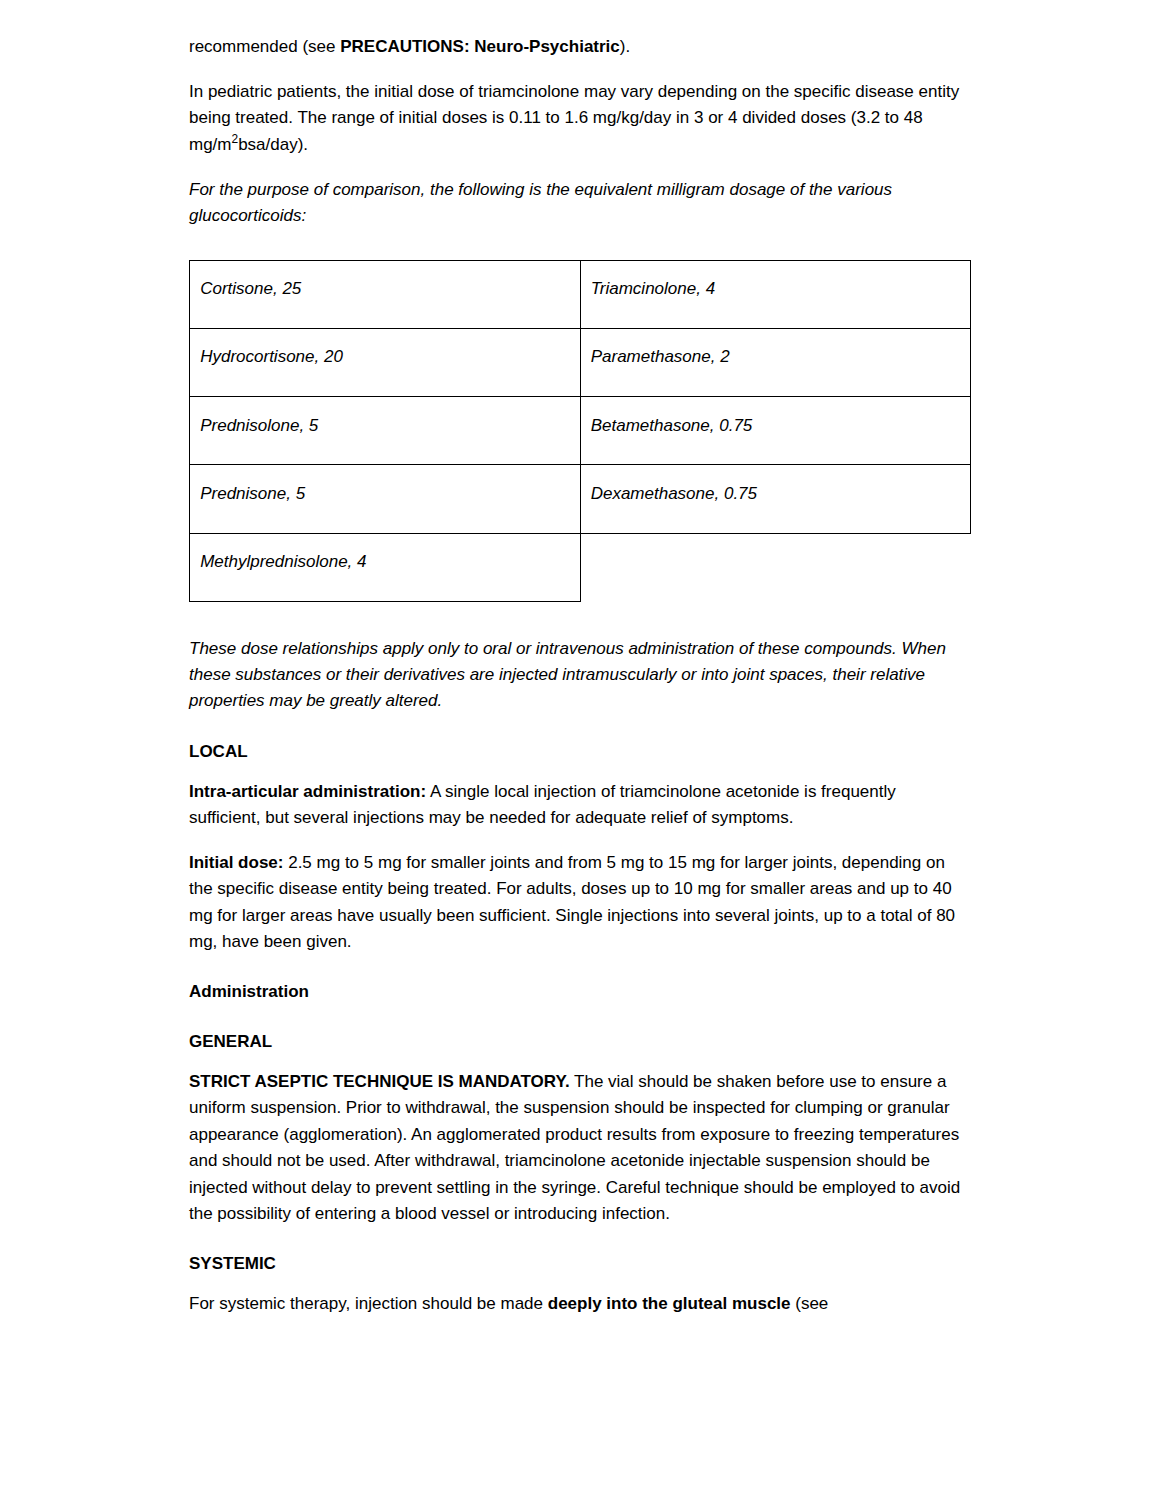recommended (see PRECAUTIONS: Neuro-Psychiatric).
In pediatric patients, the initial dose of triamcinolone may vary depending on the specific disease entity being treated. The range of initial doses is 0.11 to 1.6 mg/kg/day in 3 or 4 divided doses (3.2 to 48 mg/m2bsa/day).
For the purpose of comparison, the following is the equivalent milligram dosage of the various glucocorticoids:
| Cortisone, 25 | Triamcinolone, 4 |
| Hydrocortisone, 20 | Paramethasone, 2 |
| Prednisolone, 5 | Betamethasone, 0.75 |
| Prednisone, 5 | Dexamethasone, 0.75 |
| Methylprednisolone, 4 | |
These dose relationships apply only to oral or intravenous administration of these compounds. When these substances or their derivatives are injected intramuscularly or into joint spaces, their relative properties may be greatly altered.
LOCAL
Intra-articular administration: A single local injection of triamcinolone acetonide is frequently sufficient, but several injections may be needed for adequate relief of symptoms.
Initial dose: 2.5 mg to 5 mg for smaller joints and from 5 mg to 15 mg for larger joints, depending on the specific disease entity being treated. For adults, doses up to 10 mg for smaller areas and up to 40 mg for larger areas have usually been sufficient. Single injections into several joints, up to a total of 80 mg, have been given.
Administration
GENERAL
STRICT ASEPTIC TECHNIQUE IS MANDATORY. The vial should be shaken before use to ensure a uniform suspension. Prior to withdrawal, the suspension should be inspected for clumping or granular appearance (agglomeration). An agglomerated product results from exposure to freezing temperatures and should not be used. After withdrawal, triamcinolone acetonide injectable suspension should be injected without delay to prevent settling in the syringe. Careful technique should be employed to avoid the possibility of entering a blood vessel or introducing infection.
SYSTEMIC
For systemic therapy, injection should be made deeply into the gluteal muscle (see